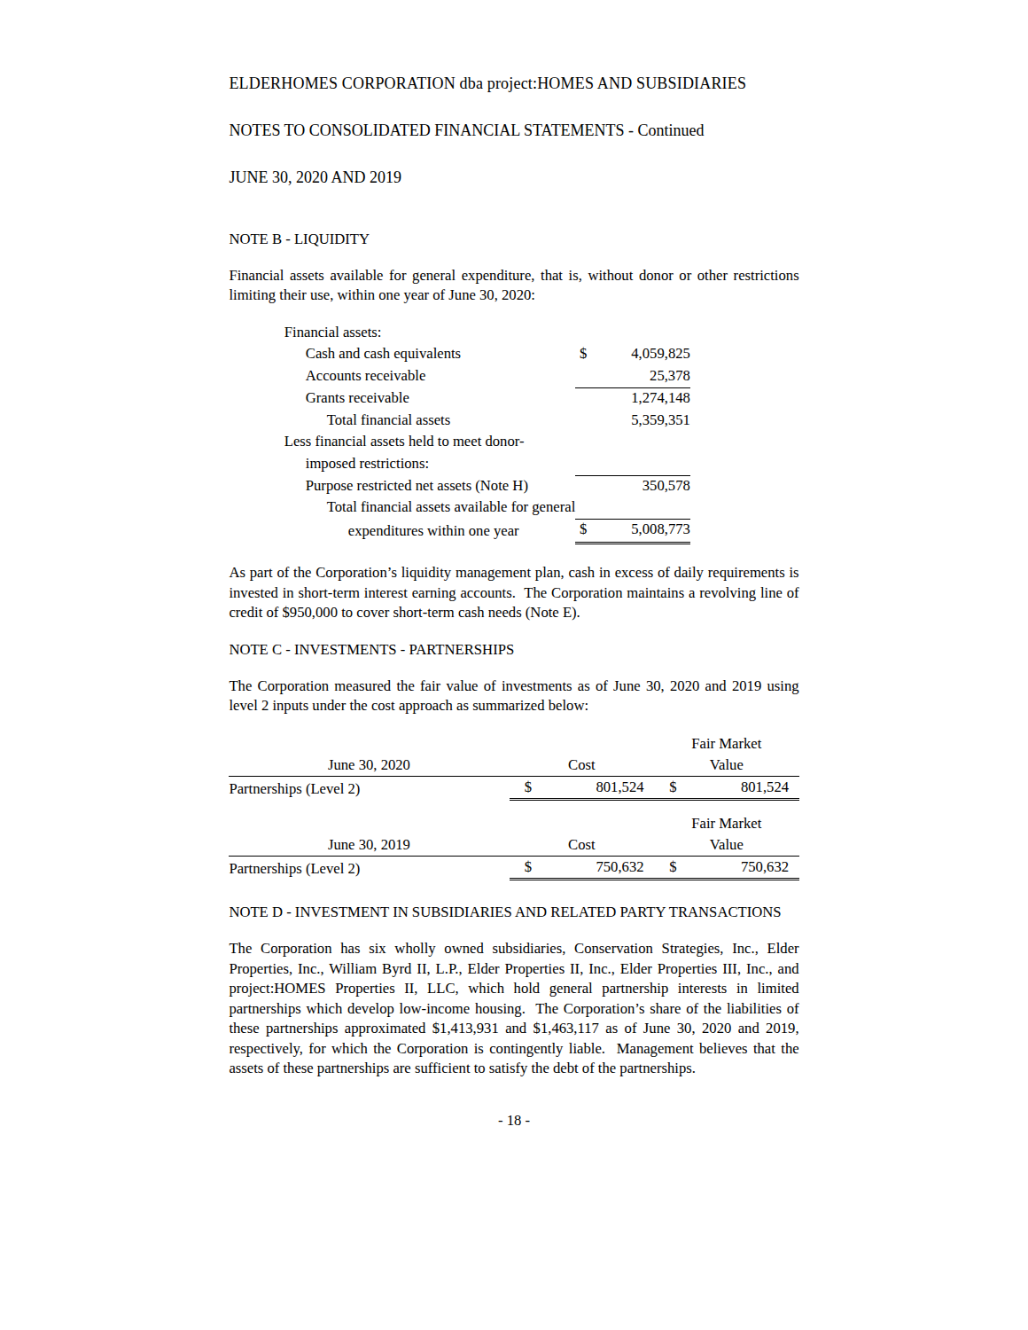ELDERHOMES CORPORATION dba project:HOMES AND SUBSIDIARIES
NOTES TO CONSOLIDATED FINANCIAL STATEMENTS - Continued
JUNE 30, 2020 AND 2019
NOTE B - LIQUIDITY
Financial assets available for general expenditure, that is, without donor or other restrictions limiting their use, within one year of June 30, 2020:
| Financial assets: | |
| Cash and cash equivalents | $ 4,059,825 |
| Accounts receivable | 25,378 |
| Grants receivable | 1,274,148 |
| Total financial assets | 5,359,351 |
| Less financial assets held to meet donor- | |
| imposed restrictions: | |
| Purpose restricted net assets (Note H) | 350,578 |
| Total financial assets available for general | |
| expenditures within one year | $ 5,008,773 |
As part of the Corporation’s liquidity management plan, cash in excess of daily requirements is invested in short-term interest earning accounts. The Corporation maintains a revolving line of credit of $950,000 to cover short-term cash needs (Note E).
NOTE C - INVESTMENTS - PARTNERSHIPS
The Corporation measured the fair value of investments as of June 30, 2020 and 2019 using level 2 inputs under the cost approach as summarized below:
| | | Fair Market |
| June 30, 2020 | Cost | Value |
| Partnerships (Level 2) | $ 801,524 | $ 801,524 |
| | | Fair Market |
| June 30, 2019 | Cost | Value |
| Partnerships (Level 2) | $ 750,632 | $ 750,632 |
NOTE D - INVESTMENT IN SUBSIDIARIES AND RELATED PARTY TRANSACTIONS
The Corporation has six wholly owned subsidiaries, Conservation Strategies, Inc., Elder Properties, Inc., William Byrd II, L.P., Elder Properties II, Inc., Elder Properties III, Inc., and project:HOMES Properties II, LLC, which hold general partnership interests in limited partnerships which develop low-income housing. The Corporation’s share of the liabilities of these partnerships approximated $1,413,931 and $1,463,117 as of June 30, 2020 and 2019, respectively, for which the Corporation is contingently liable. Management believes that the assets of these partnerships are sufficient to satisfy the debt of the partnerships.
- 18 -